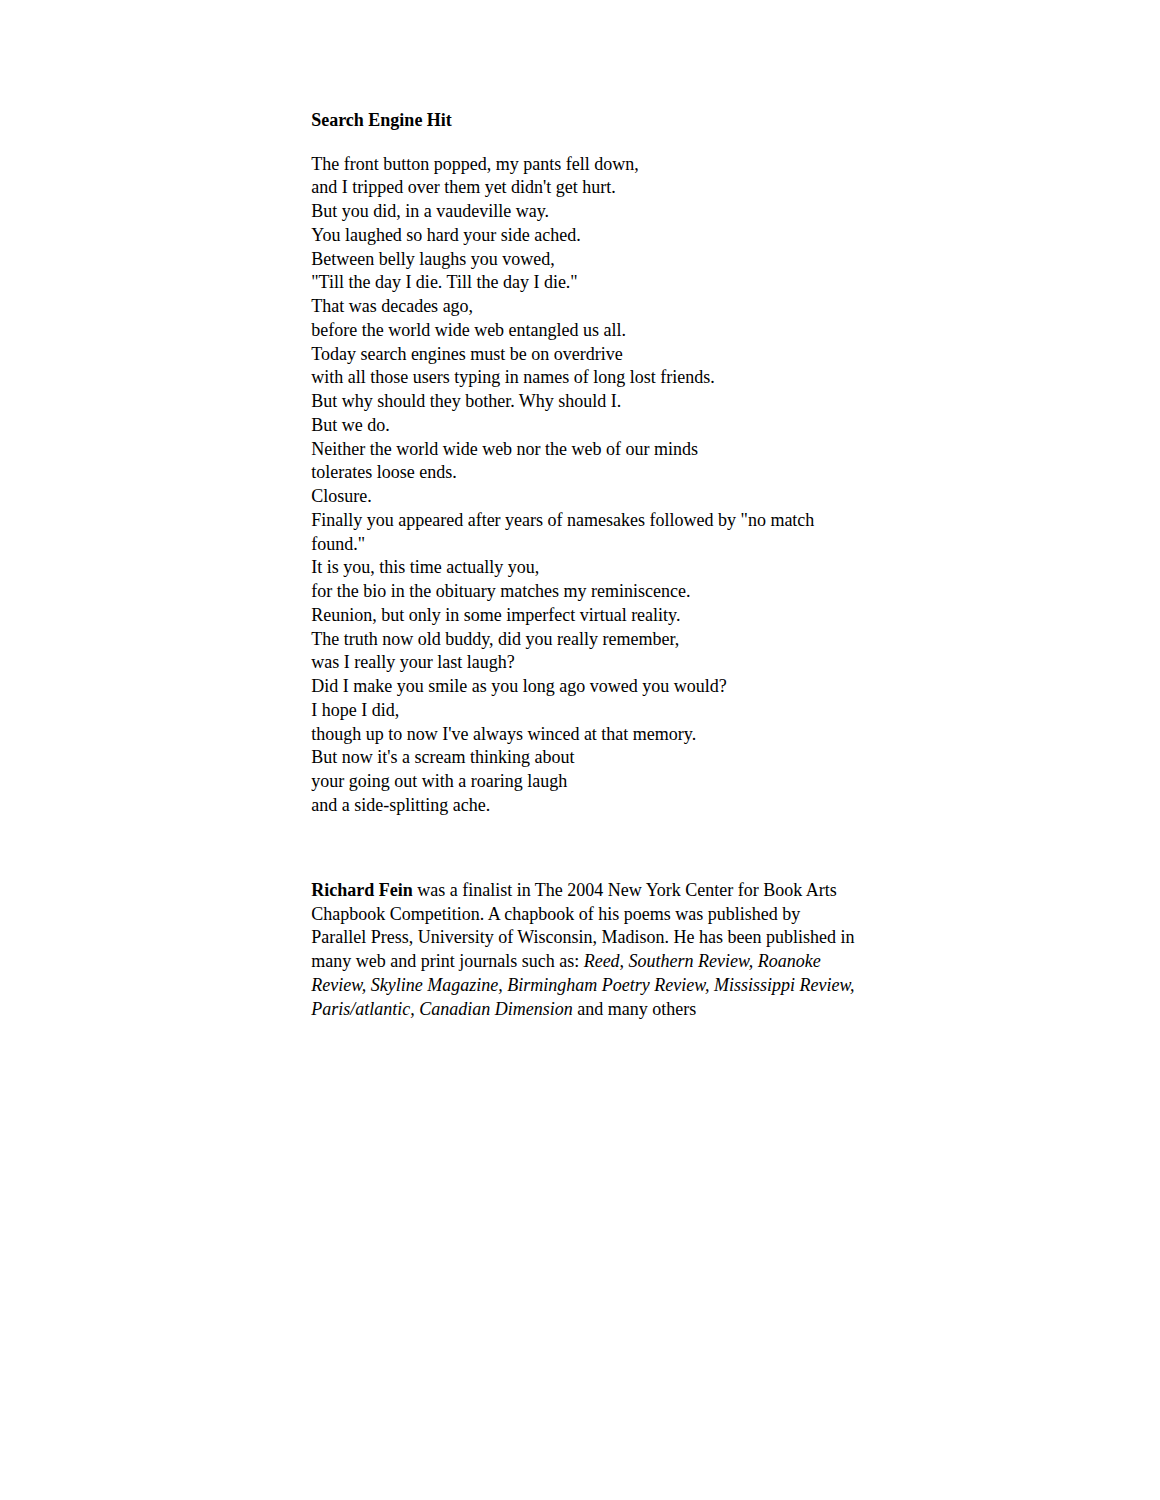Search Engine Hit
The front button popped, my pants fell down,
and I tripped over them yet didn't get hurt.
But you did, in a vaudeville way.
You laughed so hard your side ached.
Between belly laughs you vowed,
"Till the day I die. Till the day I die."
That was decades ago,
before the world wide web entangled us all.
Today search engines must be on overdrive
with all those users typing in names of long lost friends.
But why should they bother. Why should I.
But we do.
Neither the world wide web nor the web of our minds
tolerates loose ends.
Closure.
Finally you appeared after years of namesakes followed by "no match found."
It is you, this time actually you,
for the bio in the obituary matches my reminiscence.
Reunion, but only in some imperfect virtual reality.
The truth now old buddy, did you really remember,
was I really your last laugh?
Did I make you smile as you long ago vowed you would?
I hope I did,
though up to now I've always winced at that memory.
But now it's a scream thinking about
your going out with a roaring laugh
and a side-splitting ache.
Richard Fein was a finalist in The 2004 New York Center for Book Arts Chapbook Competition. A chapbook of his poems was published by Parallel Press, University of Wisconsin, Madison. He has been published in many web and print journals such as: Reed, Southern Review, Roanoke Review, Skyline Magazine, Birmingham Poetry Review, Mississippi Review, Paris/atlantic, Canadian Dimension and many others